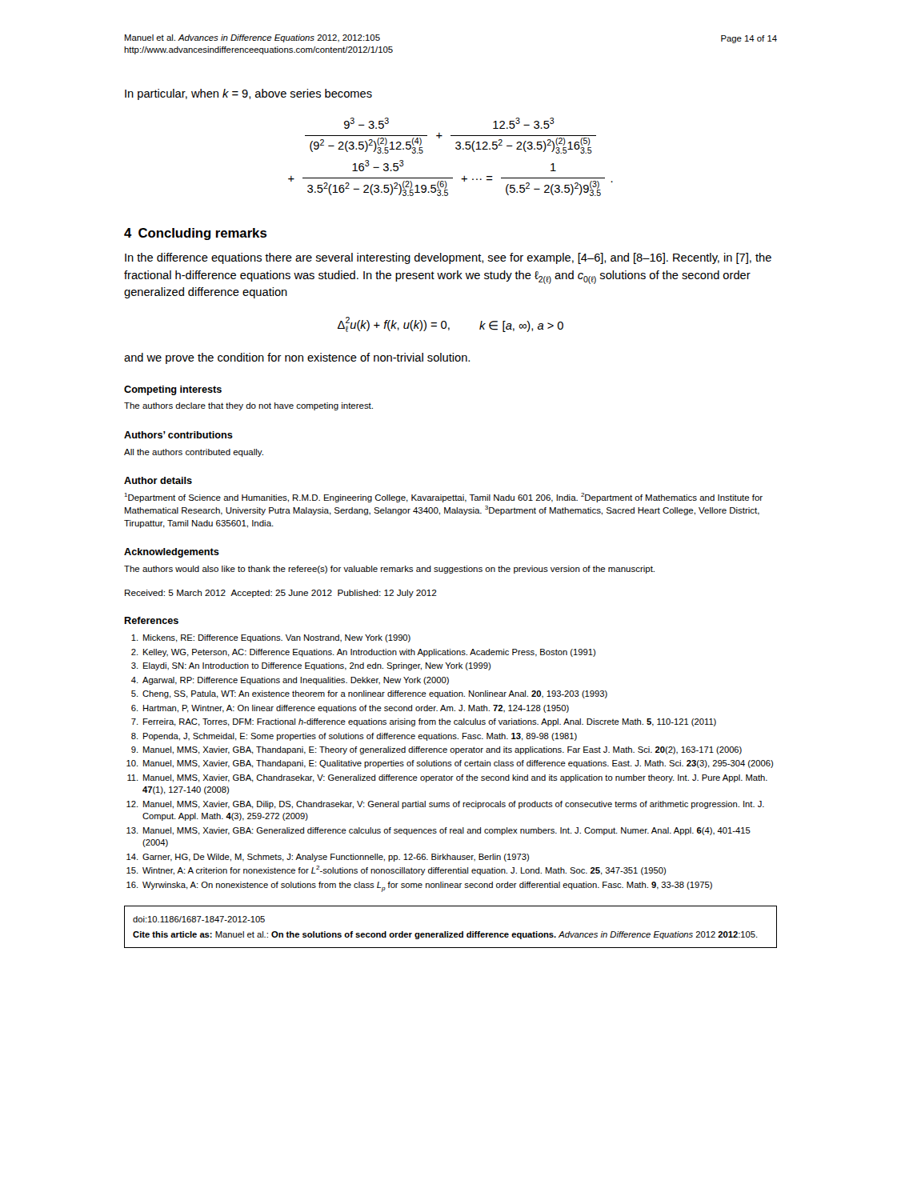Manuel et al. Advances in Difference Equations 2012, 2012:105
http://www.advancesindifferenceequations.com/content/2012/1/105
Page 14 of 14
In particular, when k = 9, above series becomes
93 − 3.53 (92 − 2(3.5)2)(2)3.512.5(4)3.5 + 12.53 − 3.53 3.5(12.52 − 2(3.5)2)(2)3.516(5)3.5
+ 163 − 3.53 3.52(162 − 2(3.5)2)(2)3.519.5(6)3.5 + ··· = 1 (5.52 − 2(3.5)2)9(3)3.5 .
4 Concluding remarks
In the difference equations there are several interesting development, see for example, [4–6], and [8–16]. Recently, in [7], the fractional h-difference equations was studied. In the present work we study the ℓ2(ℓ) and c0(ℓ) solutions of the second order generalized difference equation
Δ2ℓ u(k) + f(k, u(k)) = 0, k ∈ [a, ∞), a > 0
and we prove the condition for non existence of non-trivial solution.
Competing interests
The authors declare that they do not have competing interest.
Authors’ contributions
All the authors contributed equally.
Author details
1Department of Science and Humanities, R.M.D. Engineering College, Kavaraipettai, Tamil Nadu 601 206, India. 2Department of Mathematics and Institute for Mathematical Research, University Putra Malaysia, Serdang, Selangor 43400, Malaysia. 3Department of Mathematics, Sacred Heart College, Vellore District, Tirupattur, Tamil Nadu 635601, India.
Acknowledgements
The authors would also like to thank the referee(s) for valuable remarks and suggestions on the previous version of the manuscript.
Received: 5 March 2012 Accepted: 25 June 2012 Published: 12 July 2012
References
Mickens, RE: Difference Equations. Van Nostrand, New York (1990)
Kelley, WG, Peterson, AC: Difference Equations. An Introduction with Applications. Academic Press, Boston (1991)
Elaydi, SN: An Introduction to Difference Equations, 2nd edn. Springer, New York (1999)
Agarwal, RP: Difference Equations and Inequalities. Dekker, New York (2000)
Cheng, SS, Patula, WT: An existence theorem for a nonlinear difference equation. Nonlinear Anal. 20, 193-203 (1993)
Hartman, P, Wintner, A: On linear difference equations of the second order. Am. J. Math. 72, 124-128 (1950)
Ferreira, RAC, Torres, DFM: Fractional h-difference equations arising from the calculus of variations. Appl. Anal. Discrete Math. 5, 110-121 (2011)
Popenda, J, Schmeidal, E: Some properties of solutions of difference equations. Fasc. Math. 13, 89-98 (1981)
Manuel, MMS, Xavier, GBA, Thandapani, E: Theory of generalized difference operator and its applications. Far East J. Math. Sci. 20(2), 163-171 (2006)
Manuel, MMS, Xavier, GBA, Thandapani, E: Qualitative properties of solutions of certain class of difference equations. East. J. Math. Sci. 23(3), 295-304 (2006)
Manuel, MMS, Xavier, GBA, Chandrasekar, V: Generalized difference operator of the second kind and its application to number theory. Int. J. Pure Appl. Math. 47(1), 127-140 (2008)
Manuel, MMS, Xavier, GBA, Dilip, DS, Chandrasekar, V: General partial sums of reciprocals of products of consecutive terms of arithmetic progression. Int. J. Comput. Appl. Math. 4(3), 259-272 (2009)
Manuel, MMS, Xavier, GBA: Generalized difference calculus of sequences of real and complex numbers. Int. J. Comput. Numer. Anal. Appl. 6(4), 401-415 (2004)
Garner, HG, De Wilde, M, Schmets, J: Analyse Functionnelle, pp. 12-66. Birkhauser, Berlin (1973)
Wintner, A: A criterion for nonexistence for L2-solutions of nonoscillatory differential equation. J. Lond. Math. Soc. 25, 347-351 (1950)
Wyrwinska, A: On nonexistence of solutions from the class Lp for some nonlinear second order differential equation. Fasc. Math. 9, 33-38 (1975)
doi:10.1186/1687-1847-2012-105
Cite this article as: Manuel et al.: On the solutions of second order generalized difference equations. Advances in Difference Equations 2012 2012:105.